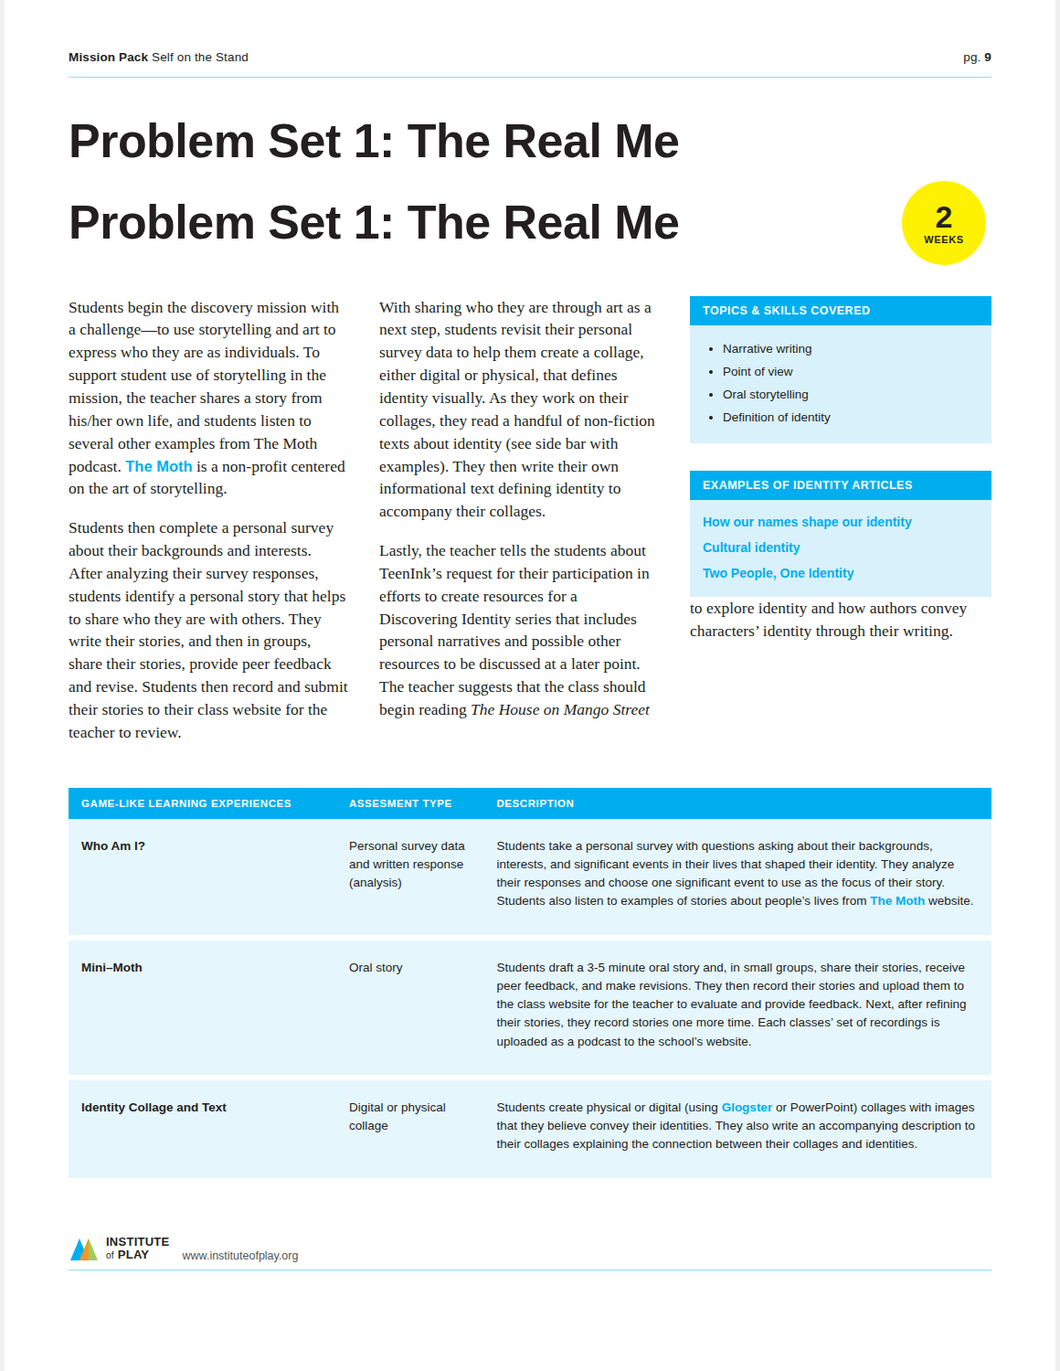Mission Pack Self on the Stand
pg. 9
Problem Set 1: The Real Me
Problem Set 1: The Real Me
2 WEEKS
Students begin the discovery mission with a challenge—to use storytelling and art to express who they are as individuals. To support student use of storytelling in the mission, the teacher shares a story from his/her own life, and students listen to several other examples from The Moth podcast. The Moth is a non-profit centered on the art of storytelling.
Students then complete a personal survey about their backgrounds and interests. After analyzing their survey responses, students identify a personal story that helps to share who they are with others. They write their stories, and then in groups, share their stories, provide peer feedback and revise. Students then record and submit their stories to their class website for the teacher to review.
With sharing who they are through art as a next step, students revisit their personal survey data to help them create a collage, either digital or physical, that defines identity visually. As they work on their collages, they read a handful of non-fiction texts about identity (see side bar with examples). They then write their own informational text defining identity to accompany their collages.
Lastly, the teacher tells the students about TeenInk’s request for their participation in efforts to create resources for a Discovering Identity series that includes personal narratives and possible other resources to be discussed at a later point. The teacher suggests that the class should begin reading The House on Mango Street
TOPICS & SKILLS COVERED
Narrative writing
Point of view
Oral storytelling
Definition of identity
EXAMPLES OF IDENTITY ARTICLES
How our names shape our identity Cultural identity Two People, One Identity
to explore identity and how authors convey characters’ identity through their writing.
| GAME-LIKE LEARNING EXPERIENCES | ASSESMENT TYPE | DESCRIPTION |
| --- | --- | --- |
| Who Am I? | Personal survey data and written response (analysis) | Students take a personal survey with questions asking about their backgrounds, interests, and significant events in their lives that shaped their identity. They analyze their responses and choose one significant event to use as the focus of their story. Students also listen to examples of stories about people’s lives from The Moth website. |
| Mini–Moth | Oral story | Students draft a 3-5 minute oral story and, in small groups, share their stories, receive peer feedback, and make revisions. They then record their stories and upload them to the class website for the teacher to evaluate and provide feedback. Next, after refining their stories, they record stories one more time. Each classes’ set of recordings is uploaded as a podcast to the school’s website. |
| Identity Collage and Text | Digital or physical collage | Students create physical or digital (using Glogster or PowerPoint) collages with images that they believe convey their identities. They also write an accompanying description to their collages explaining the connection between their collages and identities. |
INSTITUTE of PLAY
www.instituteofplay.org